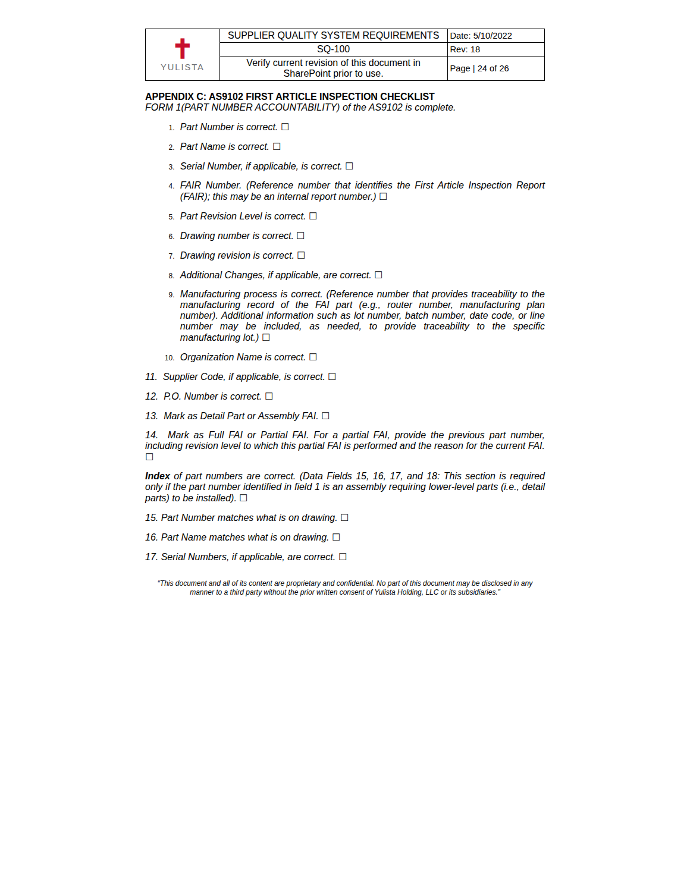| ✝ YULISTA | SUPPLIER QUALITY SYSTEM REQUIREMENTS | Date: 5/10/2022 |
| SQ-100 | Rev: 18 |
| Verify current revision of this document in SharePoint prior to use. | Page / 24 of 26 |
APPENDIX C: AS9102 FIRST ARTICLE INSPECTION CHECKLIST
FORM 1(PART NUMBER ACCOUNTABILITY) of the AS9102 is complete.
Part Number is correct. ☐
Part Name is correct. ☐
Serial Number, if applicable, is correct. ☐
FAIR Number. (Reference number that identifies the First Article Inspection Report (FAIR); this may be an internal report number.) ☐
Part Revision Level is correct. ☐
Drawing number is correct. ☐
Drawing revision is correct. ☐
Additional Changes, if applicable, are correct. ☐
Manufacturing process is correct. (Reference number that provides traceability to the manufacturing record of the FAI part (e.g., router number, manufacturing plan number). Additional information such as lot number, batch number, date code, or line number may be included, as needed, to provide traceability to the specific manufacturing lot.) ☐
Organization Name is correct. ☐
11. Supplier Code, if applicable, is correct. ☐
12. P.O. Number is correct. ☐
13. Mark as Detail Part or Assembly FAI. ☐
14. Mark as Full FAI or Partial FAI. For a partial FAI, provide the previous part number, including revision level to which this partial FAI is performed and the reason for the current FAI. ☐
Index of part numbers are correct. (Data Fields 15, 16, 17, and 18: This section is required only if the part number identified in field 1 is an assembly requiring lower-level parts (i.e., detail parts) to be installed). ☐
15. Part Number matches what is on drawing. ☐
16. Part Name matches what is on drawing. ☐
17. Serial Numbers, if applicable, are correct. ☐
“This document and all of its content are proprietary and confidential. No part of this document may be disclosed in any manner to a third party without the prior written consent of Yulista Holding, LLC or its subsidiaries.”